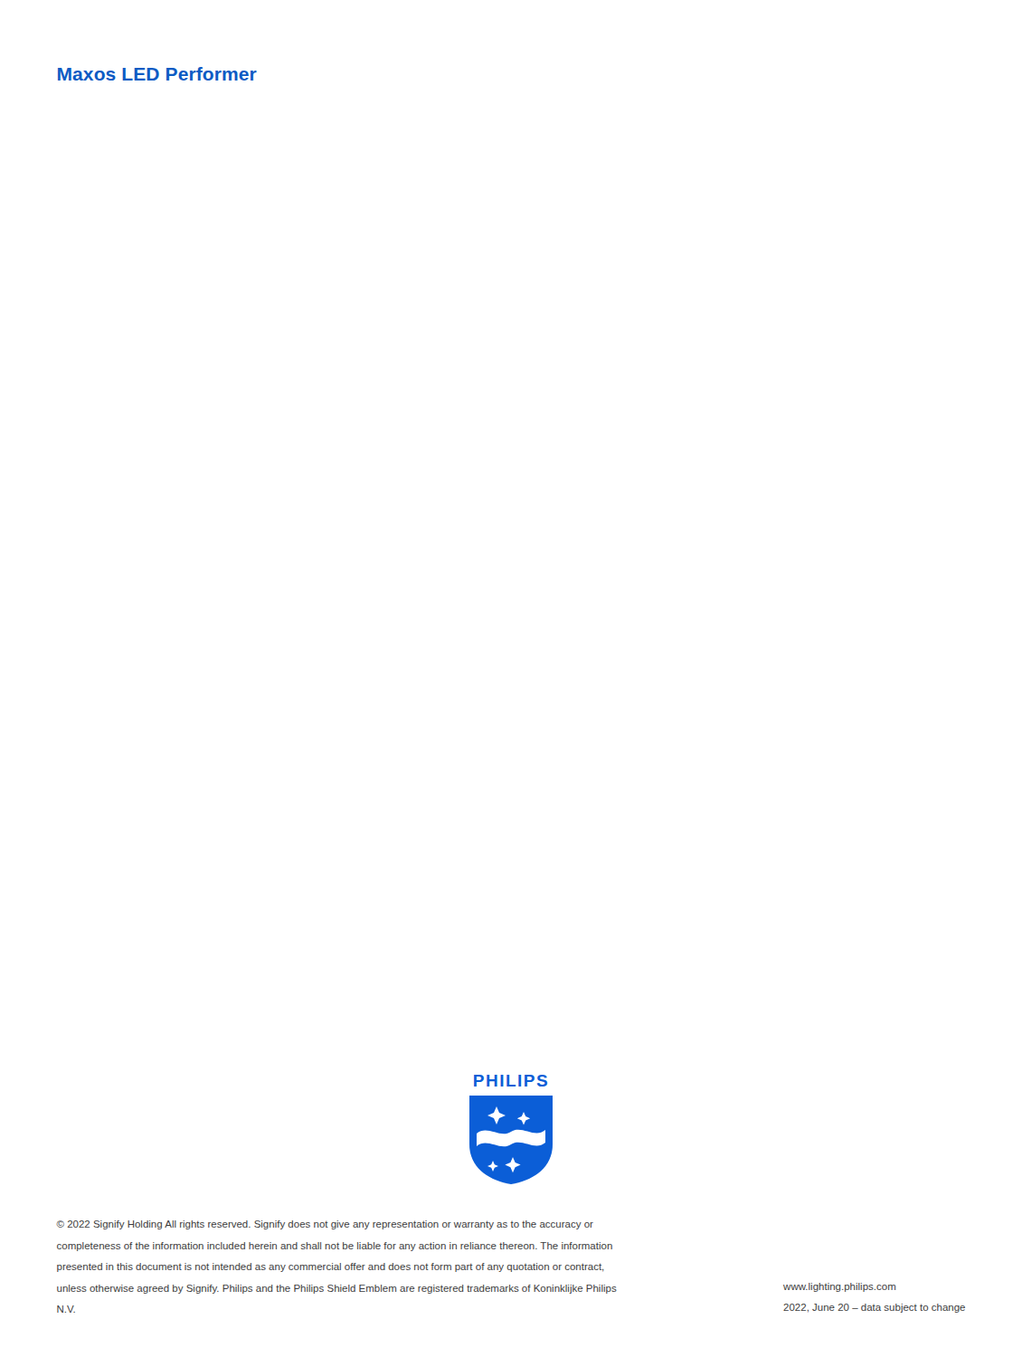Maxos LED Performer
PHILIPS
© 2022 Signify Holding All rights reserved. Signify does not give any representation or warranty as to the accuracy or completeness of the information included herein and shall not be liable for any action in reliance thereon. The information presented in this document is not intended as any commercial offer and does not form part of any quotation or contract, unless otherwise agreed by Signify. Philips and the Philips Shield Emblem are registered trademarks of Koninklijke Philips N.V.
www.lighting.philips.com
2022, June 20 – data subject to change